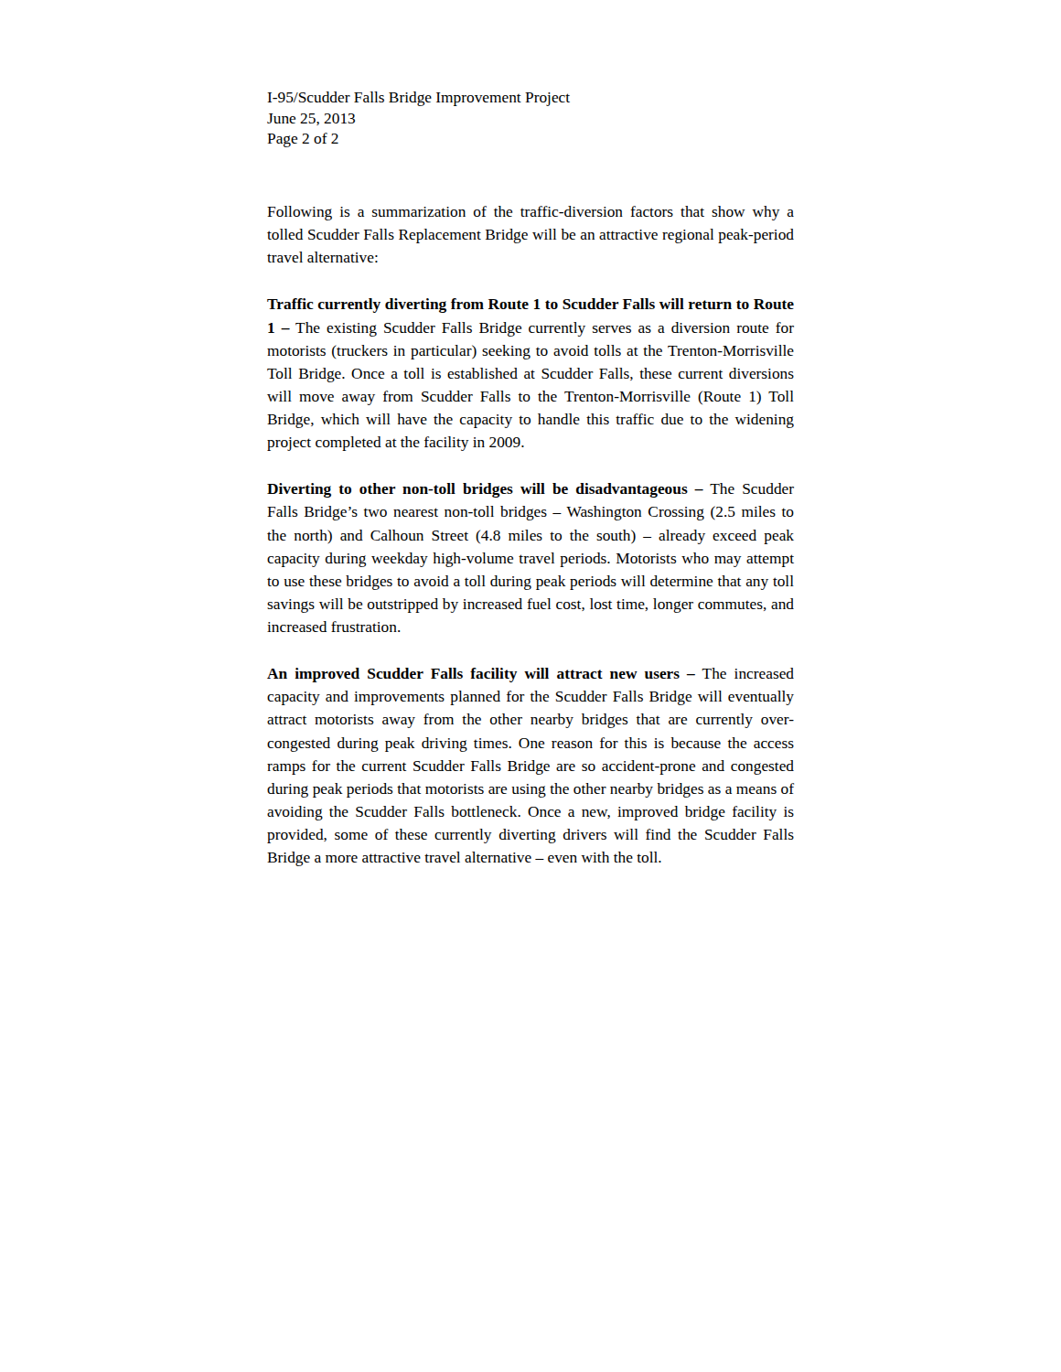I-95/Scudder Falls Bridge Improvement Project
June 25, 2013
Page 2 of 2
Following is a summarization of the traffic-diversion factors that show why a tolled Scudder Falls Replacement Bridge will be an attractive regional peak-period travel alternative:
Traffic currently diverting from Route 1 to Scudder Falls will return to Route 1 – The existing Scudder Falls Bridge currently serves as a diversion route for motorists (truckers in particular) seeking to avoid tolls at the Trenton-Morrisville Toll Bridge. Once a toll is established at Scudder Falls, these current diversions will move away from Scudder Falls to the Trenton-Morrisville (Route 1) Toll Bridge, which will have the capacity to handle this traffic due to the widening project completed at the facility in 2009.
Diverting to other non-toll bridges will be disadvantageous – The Scudder Falls Bridge’s two nearest non-toll bridges – Washington Crossing (2.5 miles to the north) and Calhoun Street (4.8 miles to the south) – already exceed peak capacity during weekday high-volume travel periods. Motorists who may attempt to use these bridges to avoid a toll during peak periods will determine that any toll savings will be outstripped by increased fuel cost, lost time, longer commutes, and increased frustration.
An improved Scudder Falls facility will attract new users – The increased capacity and improvements planned for the Scudder Falls Bridge will eventually attract motorists away from the other nearby bridges that are currently over-congested during peak driving times. One reason for this is because the access ramps for the current Scudder Falls Bridge are so accident-prone and congested during peak periods that motorists are using the other nearby bridges as a means of avoiding the Scudder Falls bottleneck. Once a new, improved bridge facility is provided, some of these currently diverting drivers will find the Scudder Falls Bridge a more attractive travel alternative – even with the toll.